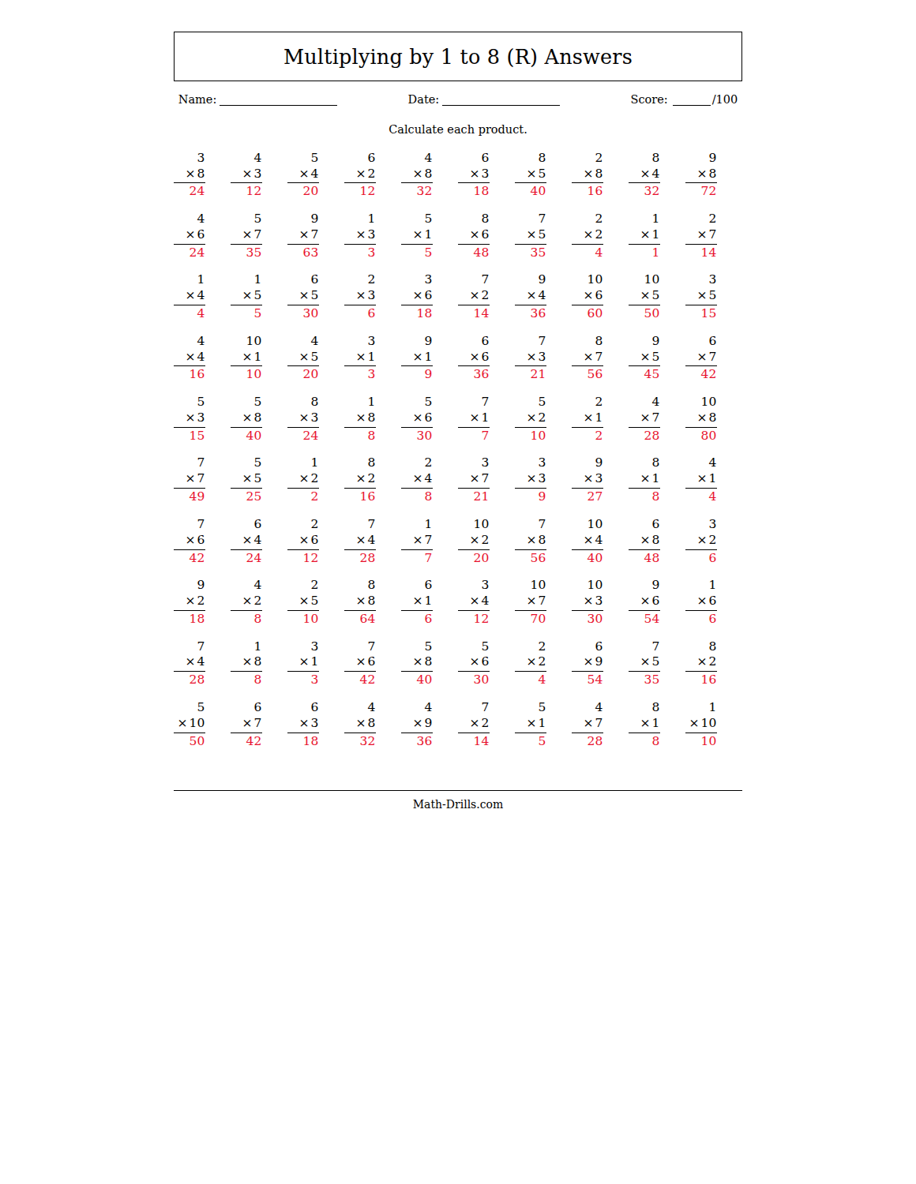Multiplying by 1 to 8 (R) Answers
Name:
Date:
Score: /100
Calculate each product.
| 3 × 8 24 | 4 × 3 12 | 5 × 4 20 | 6 × 2 12 | 4 × 8 32 | 6 × 3 18 | 8 × 5 40 | 2 × 8 16 | 8 × 4 32 | 9 × 8 72 |
| 4 × 6 24 | 5 × 7 35 | 9 × 7 63 | 1 × 3 3 | 5 × 1 5 | 8 × 6 48 | 7 × 5 35 | 2 × 2 4 | 1 × 1 1 | 2 × 7 14 |
| 1 × 4 4 | 1 × 5 5 | 6 × 5 30 | 2 × 3 6 | 3 × 6 18 | 7 × 2 14 | 9 × 4 36 | 10 × 6 60 | 10 × 5 50 | 3 × 5 15 |
| 4 × 4 16 | 10 × 1 10 | 4 × 5 20 | 3 × 1 3 | 9 × 1 9 | 6 × 6 36 | 7 × 3 21 | 8 × 7 56 | 9 × 5 45 | 6 × 7 42 |
| 5 × 3 15 | 5 × 8 40 | 8 × 3 24 | 1 × 8 8 | 5 × 6 30 | 7 × 1 7 | 5 × 2 10 | 2 × 1 2 | 4 × 7 28 | 10 × 8 80 |
| 7 × 7 49 | 5 × 5 25 | 1 × 2 2 | 8 × 2 16 | 2 × 4 8 | 3 × 7 21 | 3 × 3 9 | 9 × 3 27 | 8 × 1 8 | 4 × 1 4 |
| 7 × 6 42 | 6 × 4 24 | 2 × 6 12 | 7 × 4 28 | 1 × 7 7 | 10 × 2 20 | 7 × 8 56 | 10 × 4 40 | 6 × 8 48 | 3 × 2 6 |
| 9 × 2 18 | 4 × 2 8 | 2 × 5 10 | 8 × 8 64 | 6 × 1 6 | 3 × 4 12 | 10 × 7 70 | 10 × 3 30 | 9 × 6 54 | 1 × 6 6 |
| 7 × 4 28 | 1 × 8 8 | 3 × 1 3 | 7 × 6 42 | 5 × 8 40 | 5 × 6 30 | 2 × 2 4 | 6 × 9 54 | 7 × 5 35 | 8 × 2 16 |
| 5 × 10 50 | 6 × 7 42 | 6 × 3 18 | 4 × 8 32 | 4 × 9 36 | 7 × 2 14 | 5 × 1 5 | 4 × 7 28 | 8 × 1 8 | 1 × 10 10 |
Math-Drills.com